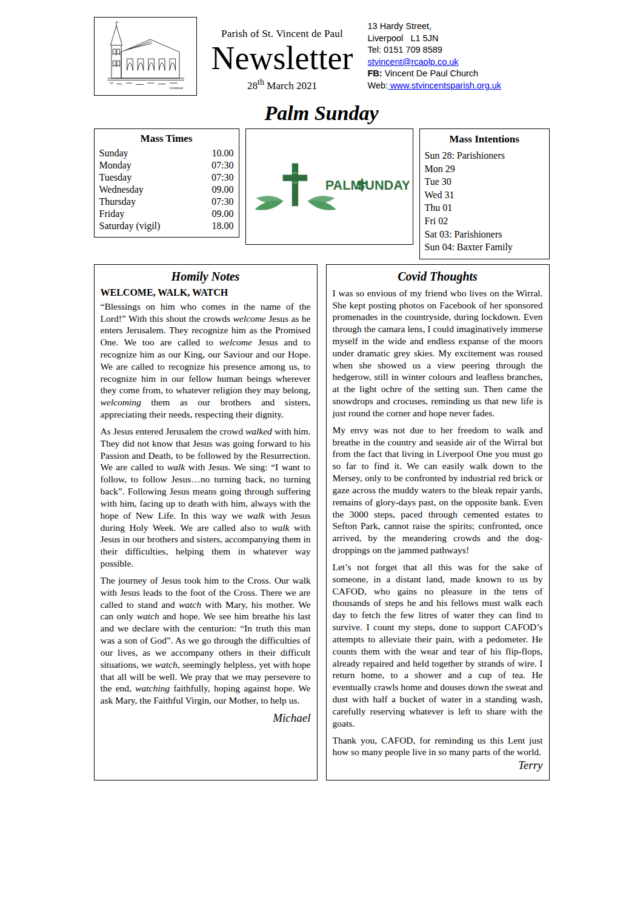Liverpool
Parish of St. Vincent de Paul
Newsletter
28th March 2021
13 Hardy Street,
Liverpool L1 5JN
Tel: 0151 709 8589
stvincent@rcaolp.co.uk
FB: Vincent De Paul Church
Web: www.stvincentsparish.org.uk
Palm Sunday
Mass Times
| Sunday | 10.00 |
| Monday | 07:30 |
| Tuesday | 07:30 |
| Wednesday | 09.00 |
| Thursday | 07:30 |
| Friday | 09.00 |
| Saturday (vigil) | 18.00 |
PALM SUNDAY
Mass Intentions
Sun 28: Parishioners
Mon 29
Tue 30
Wed 31
Thu 01
Fri 02
Sat 03: Parishioners
Sun 04: Baxter Family
Homily Notes
Welcome, Walk, Watch
“Blessings on him who comes in the name of the Lord!” With this shout the crowds welcome Jesus as he enters Jerusalem. They recognize him as the Promised One. We too are called to welcome Jesus and to recognize him as our King, our Saviour and our Hope. We are called to recognize his presence among us, to recognize him in our fellow human beings wherever they come from, to whatever religion they may belong, welcoming them as our brothers and sisters, appreciating their needs, respecting their dignity.
As Jesus entered Jerusalem the crowd walked with him. They did not know that Jesus was going forward to his Passion and Death, to be followed by the Resurrection. We are called to walk with Jesus. We sing: “I want to follow, to follow Jesus…no turning back, no turning back”. Following Jesus means going through suffering with him, facing up to death with him, always with the hope of New Life. In this way we walk with Jesus during Holy Week. We are called also to walk with Jesus in our brothers and sisters, accompanying them in their difficulties, helping them in whatever way possible.
The journey of Jesus took him to the Cross. Our walk with Jesus leads to the foot of the Cross. There we are called to stand and watch with Mary, his mother. We can only watch and hope. We see him breathe his last and we declare with the centurion: “In truth this man was a son of God”. As we go through the difficulties of our lives, as we accompany others in their difficult situations, we watch, seemingly helpless, yet with hope that all will be well. We pray that we may persevere to the end, watching faithfully, hoping against hope. We ask Mary, the Faithful Virgin, our Mother, to help us.
Michael
Covid Thoughts
I was so envious of my friend who lives on the Wirral. She kept posting photos on Facebook of her sponsored promenades in the countryside, during lockdown. Even through the camara lens, I could imaginatively immerse myself in the wide and endless expanse of the moors under dramatic grey skies. My excitement was roused when she showed us a view peering through the hedgerow, still in winter colours and leafless branches, at the light ochre of the setting sun. Then came the snowdrops and crocuses, reminding us that new life is just round the corner and hope never fades.
My envy was not due to her freedom to walk and breathe in the country and seaside air of the Wirral but from the fact that living in Liverpool One you must go so far to find it. We can easily walk down to the Mersey, only to be confronted by industrial red brick or gaze across the muddy waters to the bleak repair yards, remains of glory-days past, on the opposite bank. Even the 3000 steps, paced through cemented estates to Sefton Park, cannot raise the spirits; confronted, once arrived, by the meandering crowds and the dog-droppings on the jammed pathways!
Let’s not forget that all this was for the sake of someone, in a distant land, made known to us by CAFOD, who gains no pleasure in the tens of thousands of steps he and his fellows must walk each day to fetch the few litres of water they can find to survive. I count my steps, done to support CAFOD’s attempts to alleviate their pain, with a pedometer. He counts them with the wear and tear of his flip-flops, already repaired and held together by strands of wire. I return home, to a shower and a cup of tea. He eventually crawls home and douses down the sweat and dust with half a bucket of water in a standing wash, carefully reserving whatever is left to share with the goats.
Thank you, CAFOD, for reminding us this Lent just how so many people live in so many parts of the world.Terry